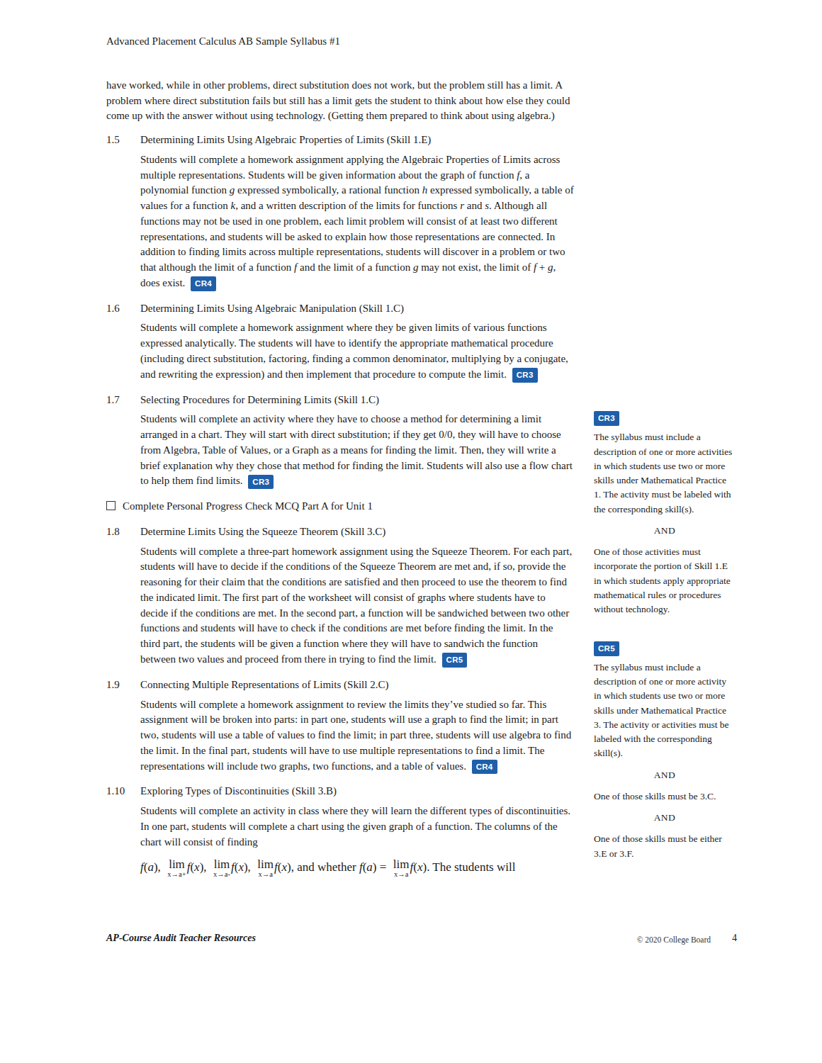Advanced Placement Calculus AB Sample Syllabus #1
have worked, while in other problems, direct substitution does not work, but the problem still has a limit. A problem where direct substitution fails but still has a limit gets the student to think about how else they could come up with the answer without using technology. (Getting them prepared to think about using algebra.)
1.5 Determining Limits Using Algebraic Properties of Limits (Skill 1.E)
Students will complete a homework assignment applying the Algebraic Properties of Limits across multiple representations. Students will be given information about the graph of function f, a polynomial function g expressed symbolically, a rational function h expressed symbolically, a table of values for a function k, and a written description of the limits for functions r and s. Although all functions may not be used in one problem, each limit problem will consist of at least two different representations, and students will be asked to explain how those representations are connected. In addition to finding limits across multiple representations, students will discover in a problem or two that although the limit of a function f and the limit of a function g may not exist, the limit of f + g, does exist. CR4
1.6 Determining Limits Using Algebraic Manipulation (Skill 1.C)
Students will complete a homework assignment where they be given limits of various functions expressed analytically. The students will have to identify the appropriate mathematical procedure (including direct substitution, factoring, finding a common denominator, multiplying by a conjugate, and rewriting the expression) and then implement that procedure to compute the limit. CR3
1.7 Selecting Procedures for Determining Limits (Skill 1.C)
Students will complete an activity where they have to choose a method for determining a limit arranged in a chart. They will start with direct substitution; if they get 0/0, they will have to choose from Algebra, Table of Values, or a Graph as a means for finding the limit. Then, they will write a brief explanation why they chose that method for finding the limit. Students will also use a flow chart to help them find limits. CR3
Complete Personal Progress Check MCQ Part A for Unit 1
1.8 Determine Limits Using the Squeeze Theorem (Skill 3.C)
Students will complete a three-part homework assignment using the Squeeze Theorem. For each part, students will have to decide if the conditions of the Squeeze Theorem are met and, if so, provide the reasoning for their claim that the conditions are satisfied and then proceed to use the theorem to find the indicated limit. The first part of the worksheet will consist of graphs where students have to decide if the conditions are met. In the second part, a function will be sandwiched between two other functions and students will have to check if the conditions are met before finding the limit. In the third part, the students will be given a function where they will have to sandwich the function between two values and proceed from there in trying to find the limit. CR5
1.9 Connecting Multiple Representations of Limits (Skill 2.C)
Students will complete a homework assignment to review the limits they’ve studied so far. This assignment will be broken into parts: in part one, students will use a graph to find the limit; in part two, students will use a table of values to find the limit; in part three, students will use algebra to find the limit. In the final part, students will have to use multiple representations to find a limit. The representations will include two graphs, two functions, and a table of values. CR4
1.10 Exploring Types of Discontinuities (Skill 3.B)
Students will complete an activity in class where they will learn the different types of discontinuities. In one part, students will complete a chart using the given graph of a function. The columns of the chart will consist of finding
f(a), lim x→a+f(x), lim x→a-f(x), lim x→a f(x), and whether f(a) = lim x→a f(x). The students will
CR3
The syllabus must include a description of one or more activities in which students use two or more skills under Mathematical Practice 1. The activity must be labeled with the corresponding skill(s).
AND
One of those activities must incorporate the portion of Skill 1.E in which students apply appropriate mathematical rules or procedures without technology.
CR5
The syllabus must include a description of one or more activity in which students use two or more skills under Mathematical Practice 3. The activity or activities must be labeled with the corresponding skill(s).
AND
One of those skills must be 3.C.
AND
One of those skills must be either 3.E or 3.F.
AP-Course Audit Teacher Resources
© 2020 College Board
4